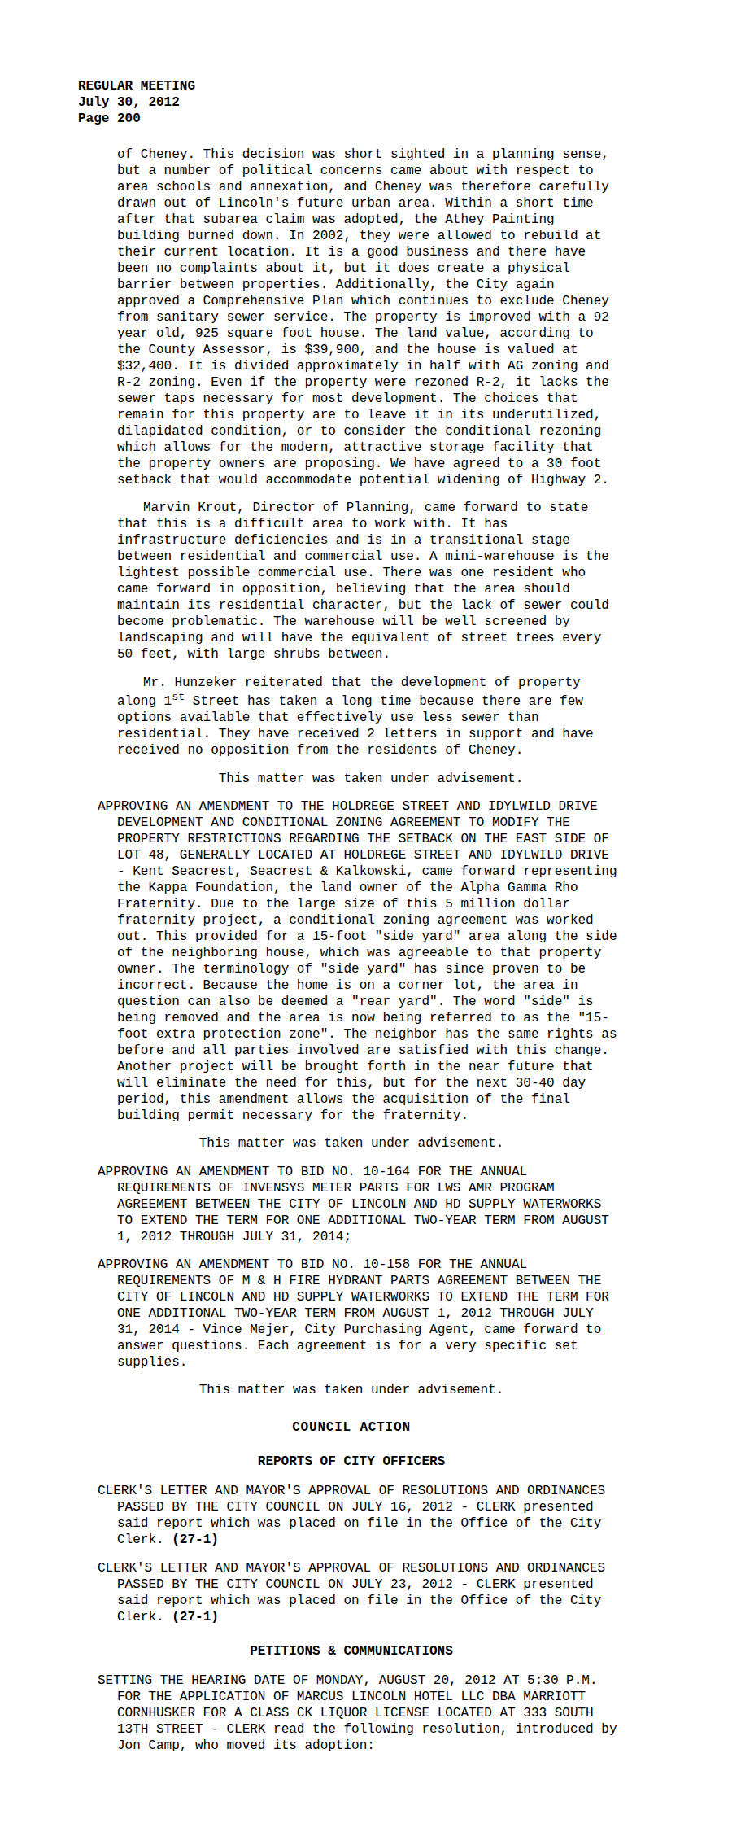REGULAR MEETING
July 30, 2012
Page 200
of Cheney. This decision was short sighted in a planning sense, but a number of political concerns came about with respect to area schools and annexation, and Cheney was therefore carefully drawn out of Lincoln's future urban area. Within a short time after that subarea claim was adopted, the Athey Painting building burned down. In 2002, they were allowed to rebuild at their current location. It is a good business and there have been no complaints about it, but it does create a physical barrier between properties. Additionally, the City again approved a Comprehensive Plan which continues to exclude Cheney from sanitary sewer service. The property is improved with a 92 year old, 925 square foot house. The land value, according to the County Assessor, is $39,900, and the house is valued at $32,400. It is divided approximately in half with AG zoning and R-2 zoning. Even if the property were rezoned R-2, it lacks the sewer taps necessary for most development. The choices that remain for this property are to leave it in its underutilized, dilapidated condition, or to consider the conditional rezoning which allows for the modern, attractive storage facility that the property owners are proposing. We have agreed to a 30 foot setback that would accommodate potential widening of Highway 2.
Marvin Krout, Director of Planning, came forward to state that this is a difficult area to work with. It has infrastructure deficiencies and is in a transitional stage between residential and commercial use. A mini-warehouse is the lightest possible commercial use. There was one resident who came forward in opposition, believing that the area should maintain its residential character, but the lack of sewer could become problematic. The warehouse will be well screened by landscaping and will have the equivalent of street trees every 50 feet, with large shrubs between.
Mr. Hunzeker reiterated that the development of property along 1st Street has taken a long time because there are few options available that effectively use less sewer than residential. They have received 2 letters in support and have received no opposition from the residents of Cheney.
This matter was taken under advisement.
APPROVING AN AMENDMENT TO THE HOLDREGE STREET AND IDYLWILD DRIVE DEVELOPMENT AND CONDITIONAL ZONING AGREEMENT TO MODIFY THE PROPERTY RESTRICTIONS REGARDING THE SETBACK ON THE EAST SIDE OF LOT 48, GENERALLY LOCATED AT HOLDREGE STREET AND IDYLWILD DRIVE - Kent Seacrest, Seacrest & Kalkowski, came forward representing the Kappa Foundation, the land owner of the Alpha Gamma Rho Fraternity. Due to the large size of this 5 million dollar fraternity project, a conditional zoning agreement was worked out. This provided for a 15-foot "side yard" area along the side of the neighboring house, which was agreeable to that property owner. The terminology of "side yard" has since proven to be incorrect. Because the home is on a corner lot, the area in question can also be deemed a "rear yard". The word "side" is being removed and the area is now being referred to as the "15-foot extra protection zone". The neighbor has the same rights as before and all parties involved are satisfied with this change. Another project will be brought forth in the near future that will eliminate the need for this, but for the next 30-40 day period, this amendment allows the acquisition of the final building permit necessary for the fraternity.
This matter was taken under advisement.
APPROVING AN AMENDMENT TO BID NO. 10-164 FOR THE ANNUAL REQUIREMENTS OF INVENSYS METER PARTS FOR LWS AMR PROGRAM AGREEMENT BETWEEN THE CITY OF LINCOLN AND HD SUPPLY WATERWORKS TO EXTEND THE TERM FOR ONE ADDITIONAL TWO-YEAR TERM FROM AUGUST 1, 2012 THROUGH JULY 31, 2014;
APPROVING AN AMENDMENT TO BID NO. 10-158 FOR THE ANNUAL REQUIREMENTS OF M & H FIRE HYDRANT PARTS AGREEMENT BETWEEN THE CITY OF LINCOLN AND HD SUPPLY WATERWORKS TO EXTEND THE TERM FOR ONE ADDITIONAL TWO-YEAR TERM FROM AUGUST 1, 2012 THROUGH JULY 31, 2014 - Vince Mejer, City Purchasing Agent, came forward to answer questions. Each agreement is for a very specific set supplies.
This matter was taken under advisement.
COUNCIL ACTION
REPORTS OF CITY OFFICERS
CLERK'S LETTER AND MAYOR'S APPROVAL OF RESOLUTIONS AND ORDINANCES PASSED BY THE CITY COUNCIL ON JULY 16, 2012 - CLERK presented said report which was placed on file in the Office of the City Clerk. (27-1)
CLERK'S LETTER AND MAYOR'S APPROVAL OF RESOLUTIONS AND ORDINANCES PASSED BY THE CITY COUNCIL ON JULY 23, 2012 - CLERK presented said report which was placed on file in the Office of the City Clerk. (27-1)
PETITIONS & COMMUNICATIONS
SETTING THE HEARING DATE OF MONDAY, AUGUST 20, 2012 AT 5:30 P.M. FOR THE APPLICATION OF MARCUS LINCOLN HOTEL LLC DBA MARRIOTT CORNHUSKER FOR A CLASS CK LIQUOR LICENSE LOCATED AT 333 SOUTH 13TH STREET - CLERK read the following resolution, introduced by Jon Camp, who moved its adoption: